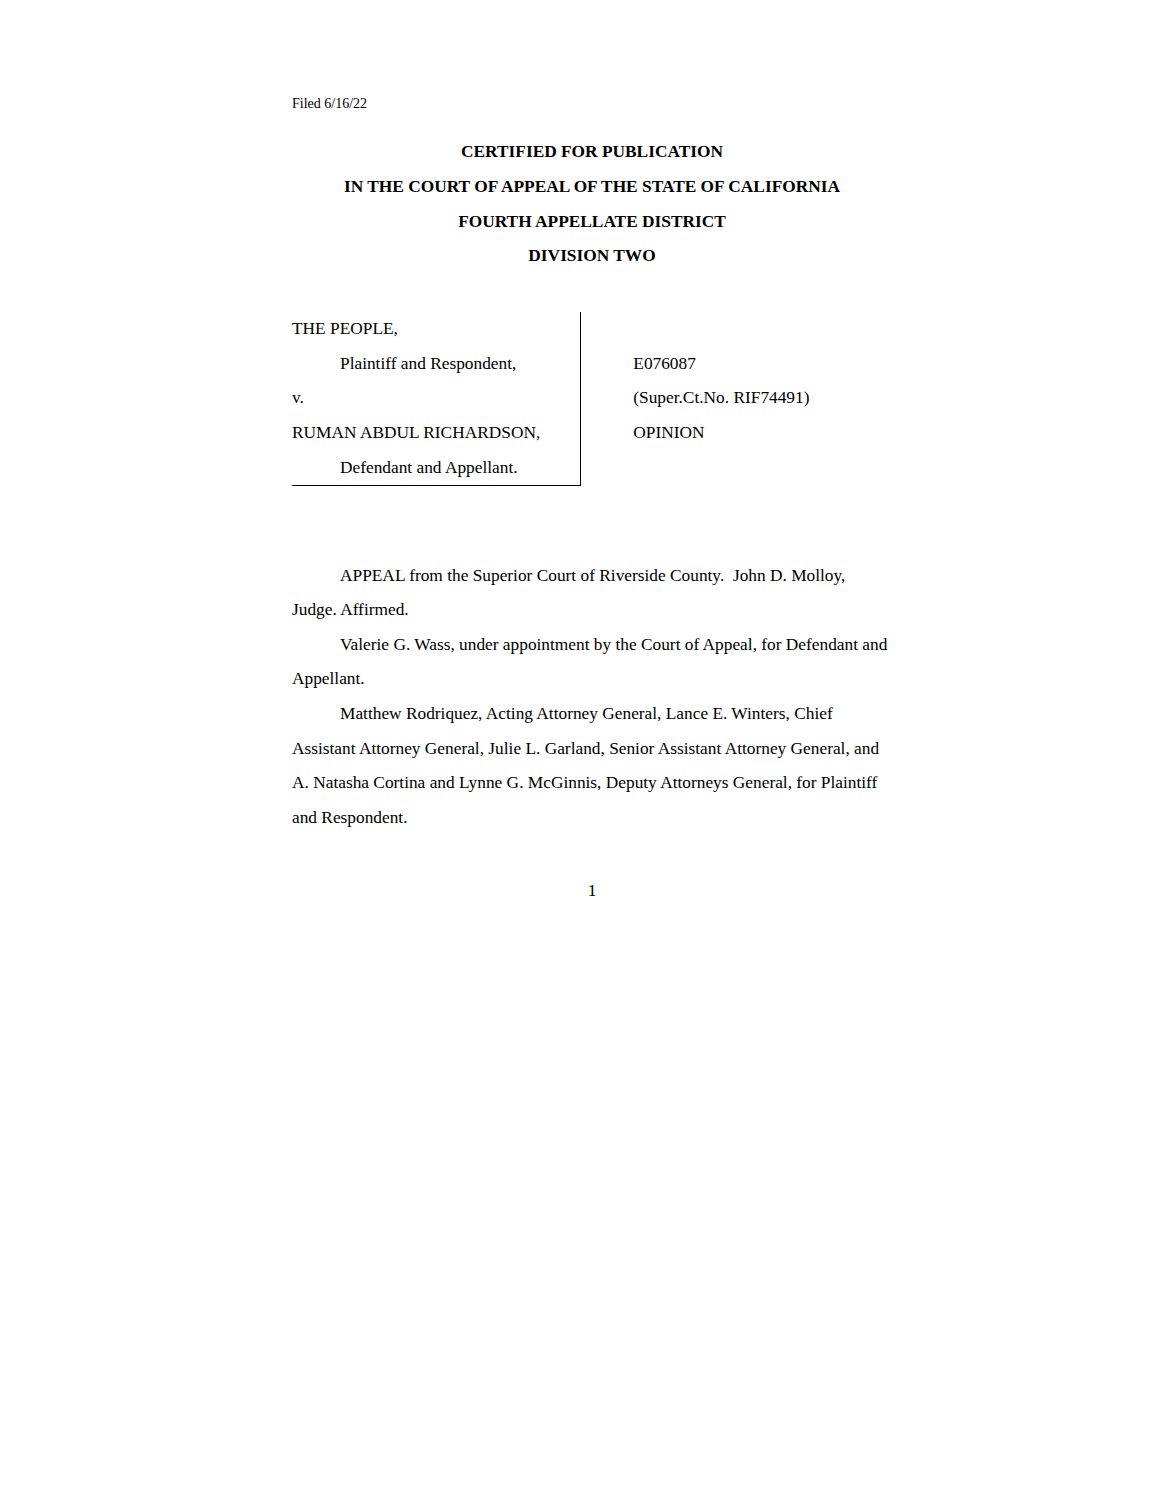Filed 6/16/22
CERTIFIED FOR PUBLICATION
IN THE COURT OF APPEAL OF THE STATE OF CALIFORNIA
FOURTH APPELLATE DISTRICT
DIVISION TWO
| THE PEOPLE, | |
| Plaintiff and Respondent, | E076087 |
| v. | (Super.Ct.No. RIF74491) |
| RUMAN ABDUL RICHARDSON, | OPINION |
| Defendant and Appellant. | |
APPEAL from the Superior Court of Riverside County. John D. Molloy, Judge. Affirmed.
Valerie G. Wass, under appointment by the Court of Appeal, for Defendant and Appellant.
Matthew Rodriquez, Acting Attorney General, Lance E. Winters, Chief Assistant Attorney General, Julie L. Garland, Senior Assistant Attorney General, and A. Natasha Cortina and Lynne G. McGinnis, Deputy Attorneys General, for Plaintiff and Respondent.
1